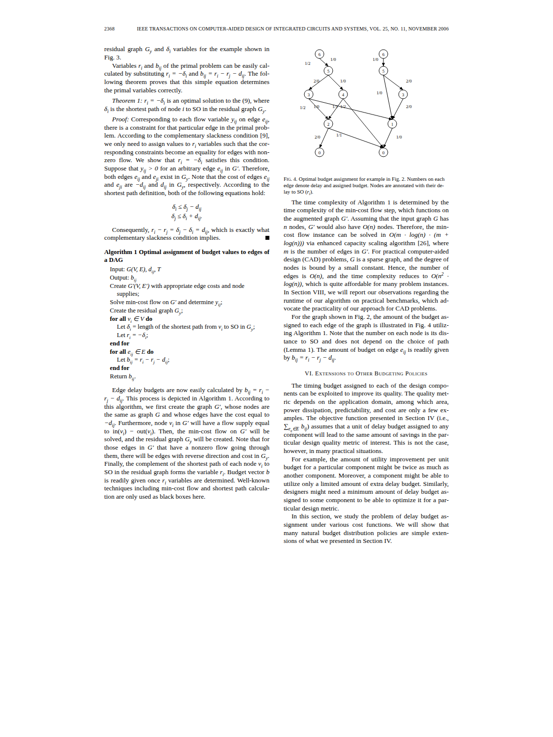2368
IEEE TRANSACTIONS ON COMPUTER-AIDED DESIGN OF INTEGRATED CIRCUITS AND SYSTEMS, VOL. 25, NO. 11, NOVEMBER 2006
residual graph Gy and δi variables for the example shown in Fig. 3.
Variables ri and bij of the primal problem can be easily calculated by substituting ri = −δi and bij = ri − rj − dij. The following theorem proves that this simple equation determines the primal variables correctly.
Theorem 1: ri = −δi is an optimal solution to the (9), where δi is the shortest path of node i to SO in the residual graph Gy.
Proof: Corresponding to each flow variable yij on edge eij, there is a constraint for that particular edge in the primal problem. According to the complementary slackness condition [9], we only need to assign values to ri variables such that the corresponding constraints become an equality for edges with nonzero flow. We show that ri = −δi satisfies this condition. Suppose that yij > 0 for an arbitrary edge eij in G′. Therefore, both edges eij and eji exist in Gy. Note that the cost of edges eij and eji are −dij and dij in Gy, respectively. According to the shortest path definition, both of the following equations hold:
δi ≤ δj − dij δj ≤ δi + dij.
Consequently, ri − rj = δj − δi = dij, which is exactly what complementary slackness condition implies.
Algorithm 1 Optimal assignment of budget values to edges of a DAG
Input: G(V, E), dij, T Output: bij Create G′(V, E′) with appropriate edge costs and node supplies; Solve min-cost flow on G′ and determine yij; Create the residual graph Gy; for all vi ∈ V do Let δi = length of the shortest path from vi to SO in Gy; Let ri = −δi; end for for all eij ∈ E do Let bij = ri − rj − dij; end for Return bij.
Edge delay budgets are now easily calculated by bij = ri − rj − dij. This process is depicted in Algorithm 1. According to this algorithm, we first create the graph G′, whose nodes are the same as graph G and whose edges have the cost equal to −dij. Furthermore, node vi in G′ will have a flow supply equal to in(vi) − out(vi). Then, the min-cost flow on G′ will be solved, and the residual graph Gy will be created. Note that for those edges in G′ that have a nonzero flow going through them, there will be edges with reverse direction and cost in Gy. Finally, the complement of the shortest path of each node vi to SO in the residual graph forms the variable ri. Budget vector b is readily given once ri variables are determined. Well-known techniques including min-cost flow and shortest path calculation are only used as black boxes here.
6 5 3 4 2 0 6 5 3 1 0 1/0 2/0 1/0 1/0 1/2 2/0 1/1 1/1 1/2 1/2 1/0 2/0 1/0 2/0 1/0
Fig. 4. Optimal budget assignment for example in Fig. 2. Numbers on each edge denote delay and assigned budget. Nodes are annotated with their delay to SO (ri).
The time complexity of Algorithm 1 is determined by the time complexity of the min-cost flow step, which functions on the augmented graph G′. Assuming that the input graph G has n nodes, G′ would also have O(n) nodes. Therefore, the min-cost flow instance can be solved in O(m · log(n) · (m + log(n))) via enhanced capacity scaling algorithm [26], where m is the number of edges in G′. For practical computer-aided design (CAD) problems, G is a sparse graph, and the degree of nodes is bound by a small constant. Hence, the number of edges is O(n), and the time complexity reduces to O(n2 · log(n)), which is quite affordable for many problem instances. In Section VIII, we will report our observations regarding the runtime of our algorithm on practical benchmarks, which advocate the practicality of our approach for CAD problems.
For the graph shown in Fig. 2, the amount of the budget assigned to each edge of the graph is illustrated in Fig. 4 utilizing Algorithm 1. Note that the number on each node is its distance to SO and does not depend on the choice of path (Lemma 1). The amount of budget on edge eij is readily given by bij = ri − rj − dij.
VI. Extensions to Other Budgeting Policies
The timing budget assigned to each of the design components can be exploited to improve its quality. The quality metric depends on the application domain, among which area, power dissipation, predictability, and cost are only a few examples. The objective function presented in Section IV (i.e., ∑eij∈E bij) assumes that a unit of delay budget assigned to any component will lead to the same amount of savings in the particular design quality metric of interest. This is not the case, however, in many practical situations.
For example, the amount of utility improvement per unit budget for a particular component might be twice as much as another component. Moreover, a component might be able to utilize only a limited amount of extra delay budget. Similarly, designers might need a minimum amount of delay budget assigned to some component to be able to optimize it for a particular design metric.
In this section, we study the problem of delay budget assignment under various cost functions. We will show that many natural budget distribution policies are simple extensions of what we presented in Section IV.